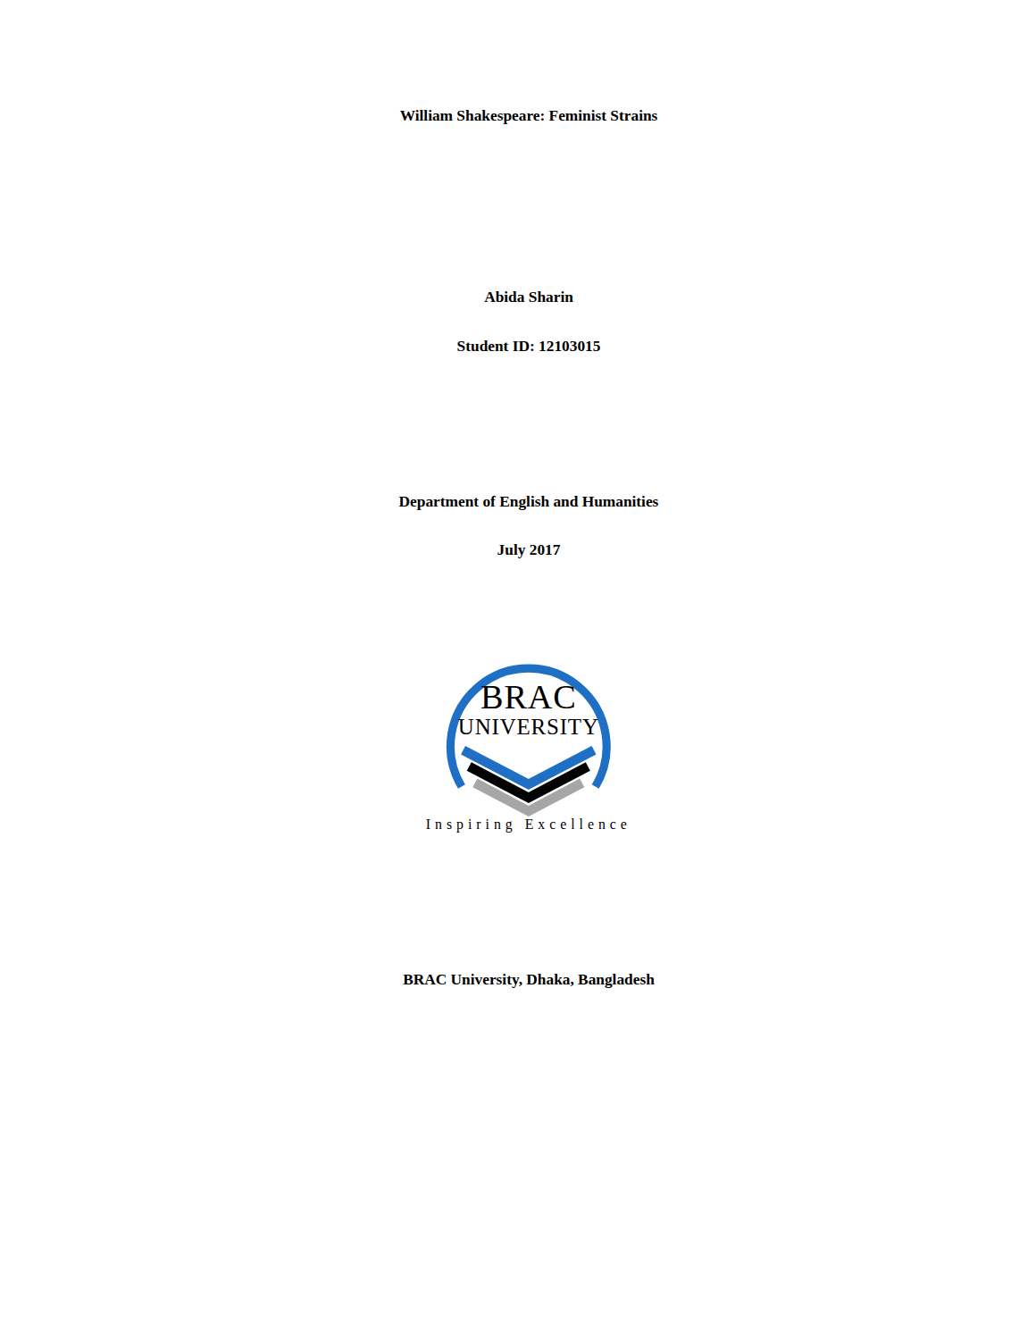William Shakespeare: Feminist Strains
Abida Sharin
Student ID: 12103015
Department of English and Humanities
July 2017
BRAC UNIVERSITY Inspiring Excellence
BRAC University, Dhaka, Bangladesh